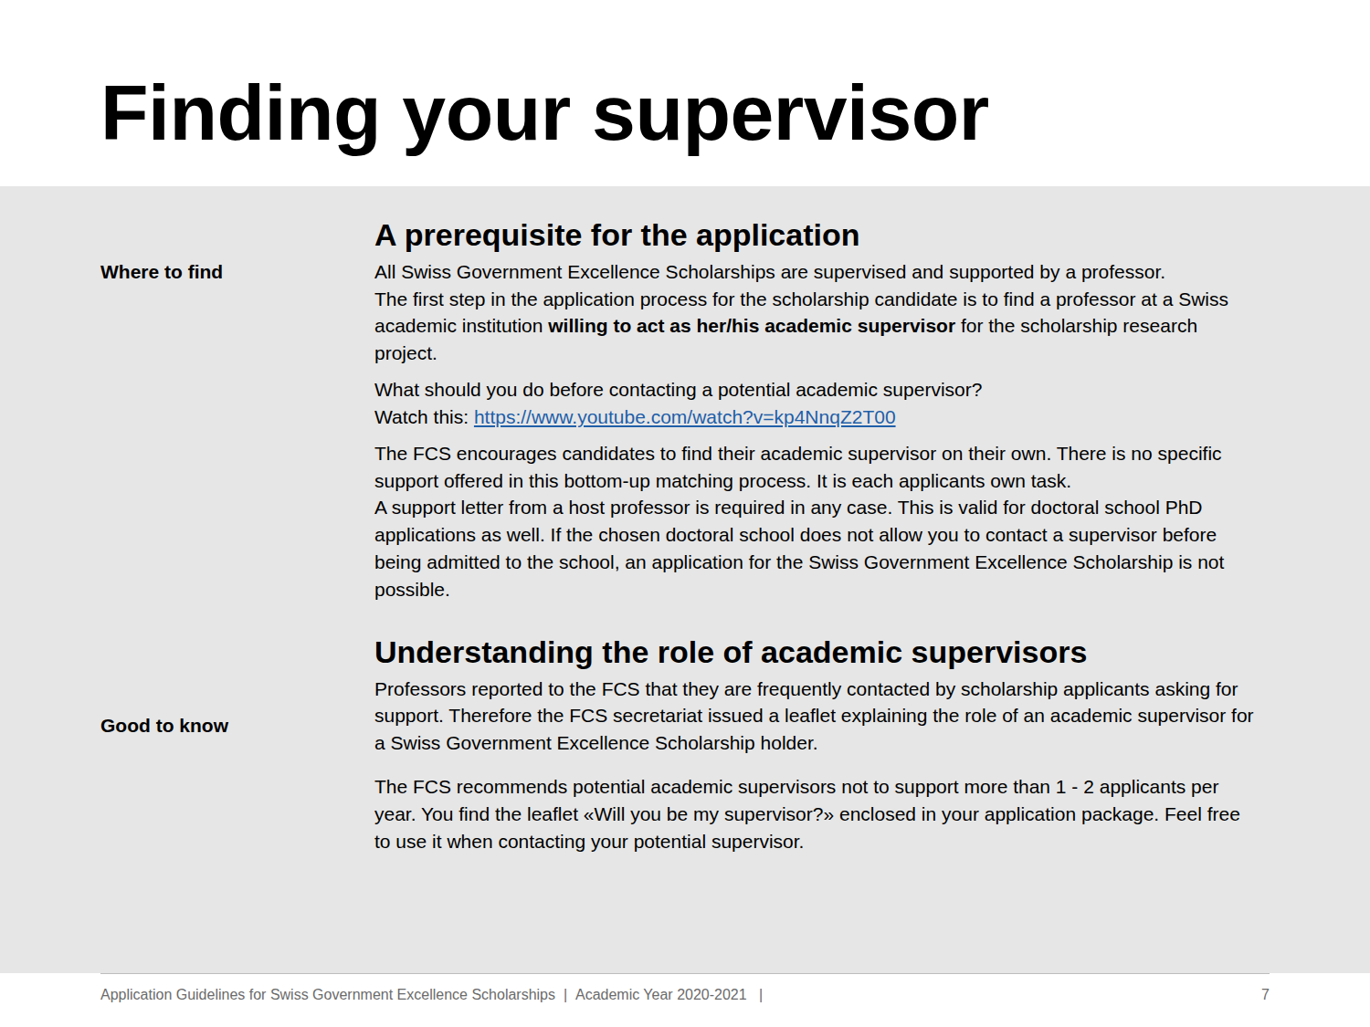Finding your supervisor
Where to find
Good to know
A prerequisite for the application
All Swiss Government Excellence Scholarships are supervised and supported by a professor.
The first step in the application process for the scholarship candidate is to find a professor at a Swiss academic institution willing to act as her/his academic supervisor for the scholarship research project.
What should you do before contacting a potential academic supervisor?
Watch this: https://www.youtube.com/watch?v=kp4NnqZ2T00
The FCS encourages candidates to find their academic supervisor on their own. There is no specific support offered in this bottom-up matching process. It is each applicants own task.
A support letter from a host professor is required in any case. This is valid for doctoral school PhD applications as well. If the chosen doctoral school does not allow you to contact a supervisor before being admitted to the school, an application for the Swiss Government Excellence Scholarship is not possible.
Understanding the role of academic supervisors
Professors reported to the FCS that they are frequently contacted by scholarship applicants asking for support. Therefore the FCS secretariat issued a leaflet explaining the role of an academic supervisor for a Swiss Government Excellence Scholarship holder.
The FCS recommends potential academic supervisors not to support more than 1 - 2 applicants per year. You find the leaflet «Will you be my supervisor?» enclosed in your application package. Feel free to use it when contacting your potential supervisor.
Application Guidelines for Swiss Government Excellence Scholarships | Academic Year 2020-2021 |
7